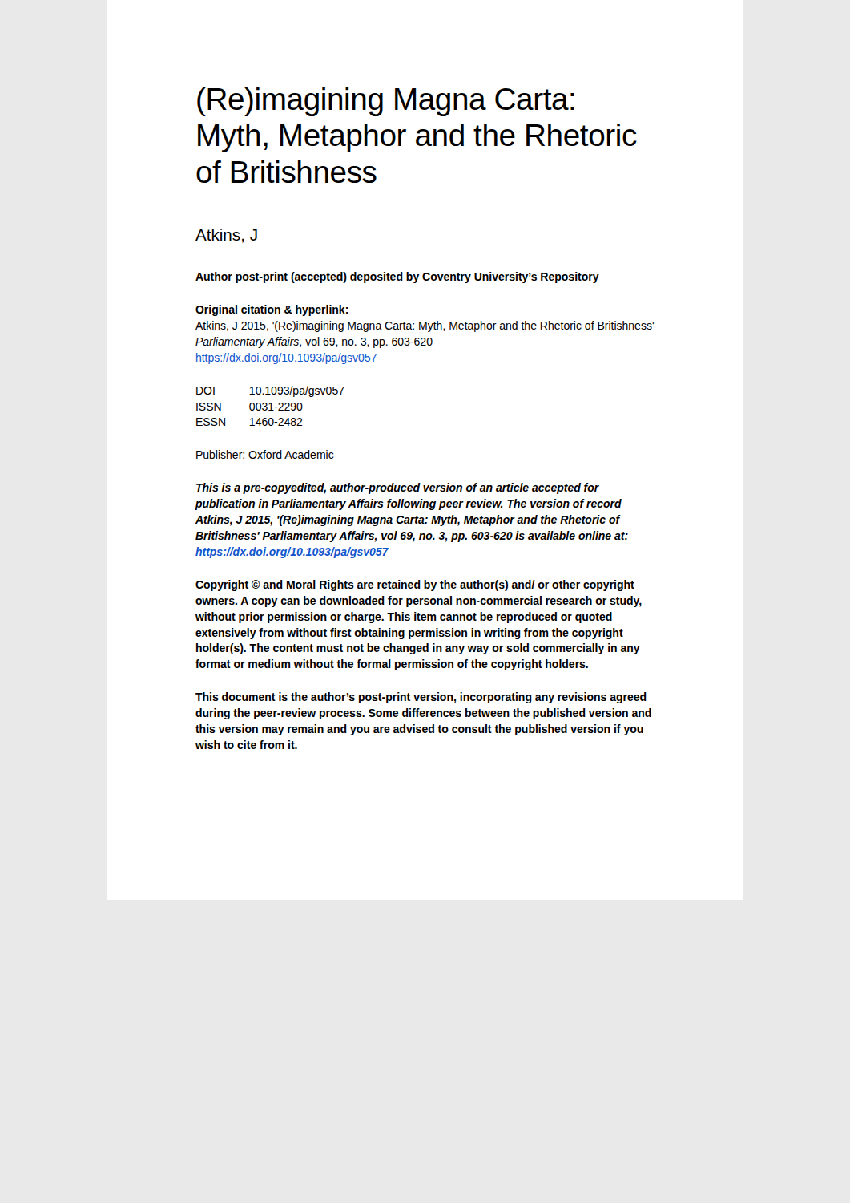(Re)imagining Magna Carta: Myth, Metaphor and the Rhetoric of Britishness
Atkins, J
Author post-print (accepted) deposited by Coventry University’s Repository
Original citation & hyperlink:
Atkins, J 2015, '(Re)imagining Magna Carta: Myth, Metaphor and the Rhetoric of Britishness' Parliamentary Affairs, vol 69, no. 3, pp. 603-620
https://dx.doi.org/10.1093/pa/gsv057
| DOI | 10.1093/pa/gsv057 |
| ISSN | 0031-2290 |
| ESSN | 1460-2482 |
Publisher: Oxford Academic
This is a pre-copyedited, author-produced version of an article accepted for publication in Parliamentary Affairs following peer review. The version of record Atkins, J 2015, '(Re)imagining Magna Carta: Myth, Metaphor and the Rhetoric of Britishness' Parliamentary Affairs, vol 69, no. 3, pp. 603-620 is available online at:
https://dx.doi.org/10.1093/pa/gsv057
Copyright © and Moral Rights are retained by the author(s) and/ or other copyright owners. A copy can be downloaded for personal non-commercial research or study, without prior permission or charge. This item cannot be reproduced or quoted extensively from without first obtaining permission in writing from the copyright holder(s). The content must not be changed in any way or sold commercially in any format or medium without the formal permission of the copyright holders.
This document is the author’s post-print version, incorporating any revisions agreed during the peer-review process. Some differences between the published version and this version may remain and you are advised to consult the published version if you wish to cite from it.